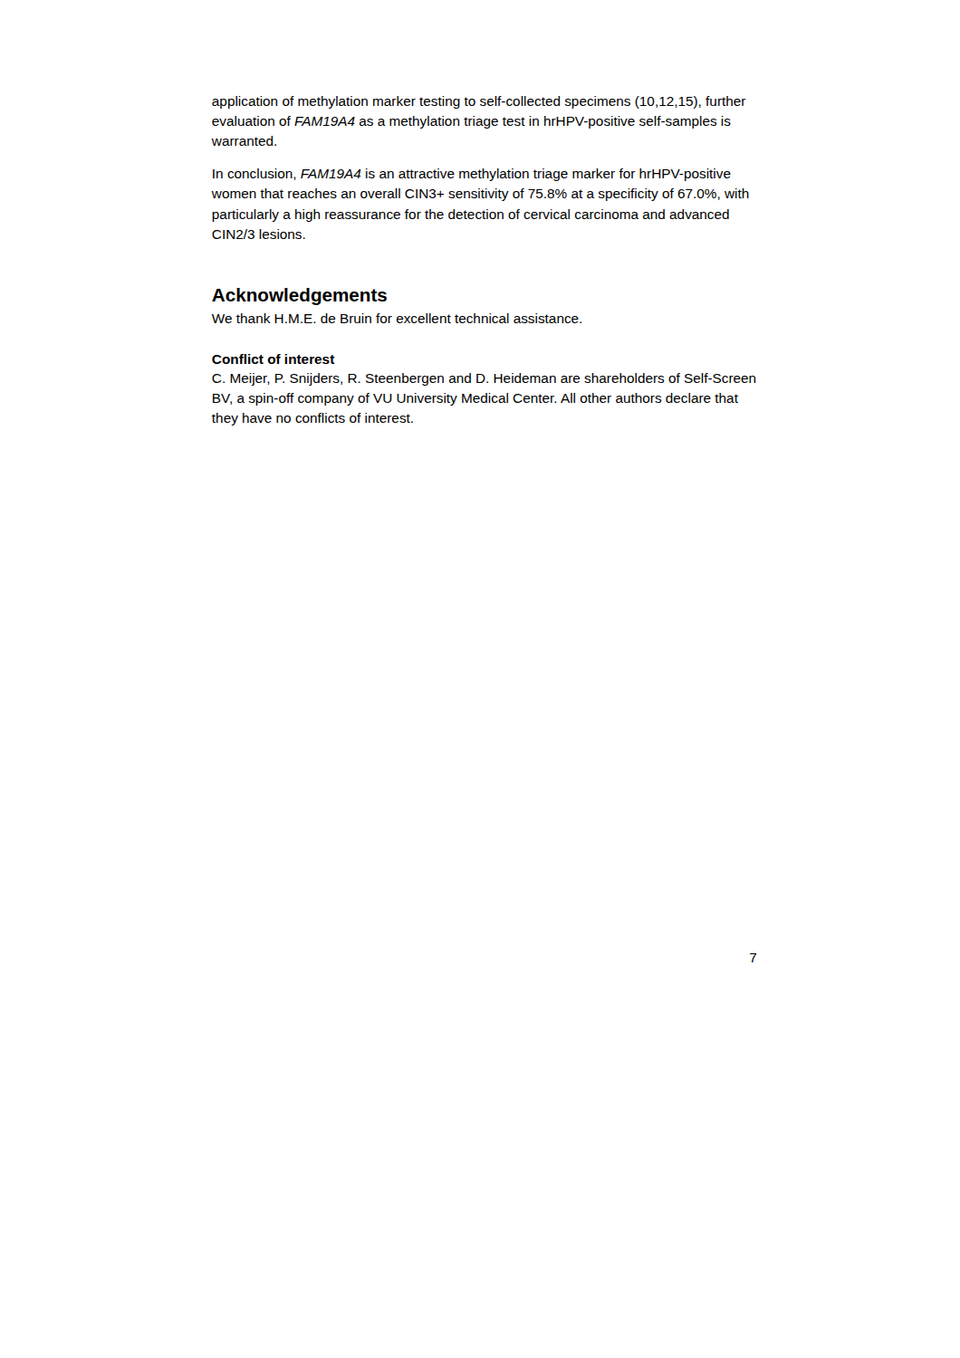application of methylation marker testing to self-collected specimens (10,12,15), further evaluation of FAM19A4 as a methylation triage test in hrHPV-positive self-samples is warranted.
In conclusion, FAM19A4 is an attractive methylation triage marker for hrHPV-positive women that reaches an overall CIN3+ sensitivity of 75.8% at a specificity of 67.0%, with particularly a high reassurance for the detection of cervical carcinoma and advanced CIN2/3 lesions.
Acknowledgements
We thank H.M.E. de Bruin for excellent technical assistance.
Conflict of interest
C. Meijer, P. Snijders, R. Steenbergen and D. Heideman are shareholders of Self-Screen BV, a spin-off company of VU University Medical Center. All other authors declare that they have no conflicts of interest.
7